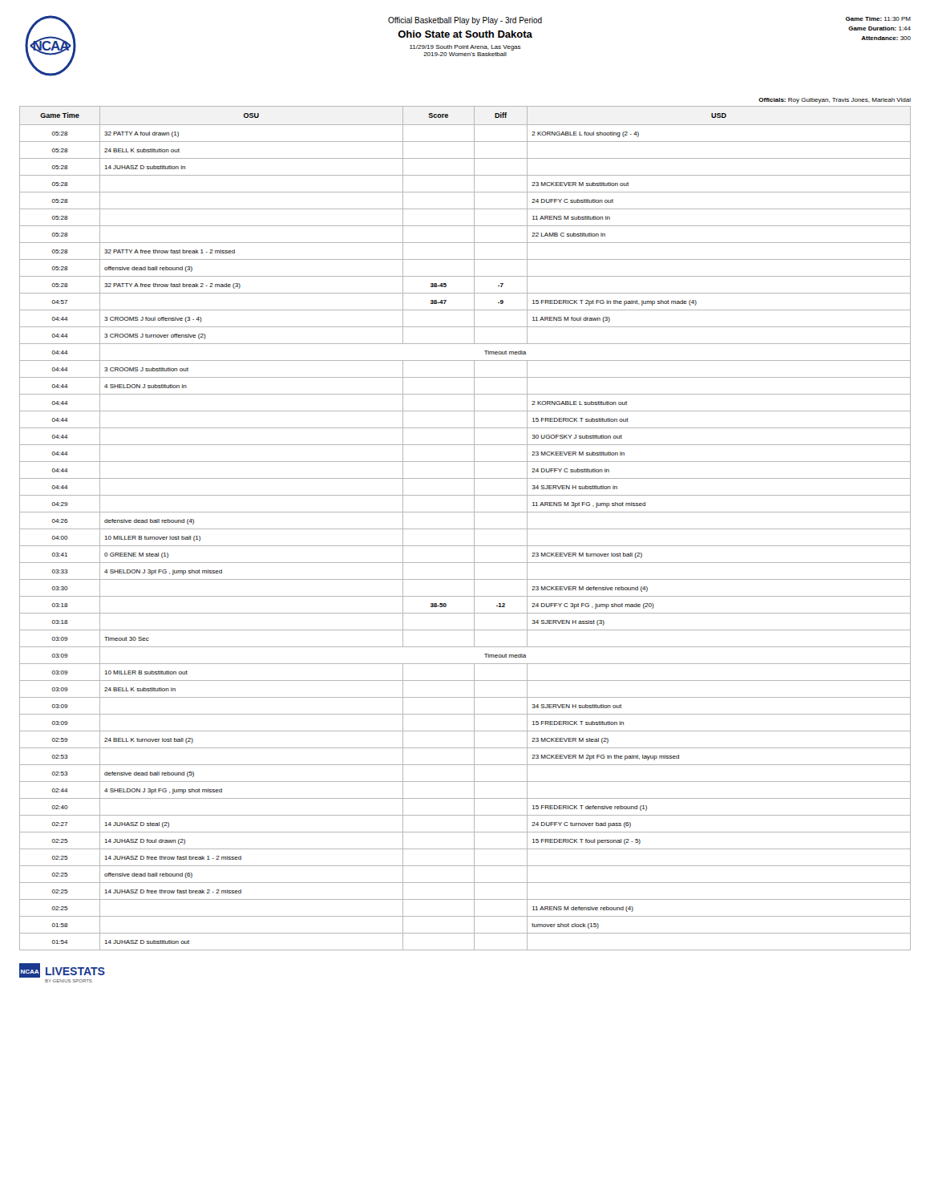NCAA
Official Basketball Play by Play - 3rd Period
Ohio State at South Dakota
11/29/19 South Point Arena, Las Vegas
2019-20 Women's Basketball
Game Time: 11:30 PM
Game Duration: 1:44
Attendance: 300
Officials: Roy Gulbeyan, Travis Jones, Marleah Vidal
| Game Time | OSU | Score | Diff | USD |
| --- | --- | --- | --- | --- |
| 05:28 | 32 PATTY A foul drawn (1) | | | 2 KORNGABLE L foul shooting (2 - 4) |
| 05:28 | 24 BELL K substitution out | | | |
| 05:28 | 14 JUHASZ D substitution in | | | |
| 05:28 | | | | 23 MCKEEVER M substitution out |
| 05:28 | | | | 24 DUFFY C substitution out |
| 05:28 | | | | 11 ARENS M substitution in |
| 05:28 | | | | 22 LAMB C substitution in |
| 05:28 | 32 PATTY A free throw fast break 1 - 2 missed | | | |
| 05:28 | offensive dead ball rebound (3) | | | |
| 05:28 | 32 PATTY A free throw fast break 2 - 2 made (3) | 38-45 | -7 | |
| 04:57 | | 38-47 | -9 | 15 FREDERICK T 2pt FG in the paint, jump shot made (4) |
| 04:44 | 3 CROOMS J foul offensive (3 - 4) | | | 11 ARENS M foul drawn (3) |
| 04:44 | 3 CROOMS J turnover offensive (2) | | | |
| 04:44 | Timeout media |
| 04:44 | 3 CROOMS J substitution out | | | |
| 04:44 | 4 SHELDON J substitution in | | | |
| 04:44 | | | | 2 KORNGABLE L substitution out |
| 04:44 | | | | 15 FREDERICK T substitution out |
| 04:44 | | | | 30 UGOFSKY J substitution out |
| 04:44 | | | | 23 MCKEEVER M substitution in |
| 04:44 | | | | 24 DUFFY C substitution in |
| 04:44 | | | | 34 SJERVEN H substitution in |
| 04:29 | | | | 11 ARENS M 3pt FG , jump shot missed |
| 04:26 | defensive dead ball rebound (4) | | | |
| 04:00 | 10 MILLER B turnover lost ball (1) | | | |
| 03:41 | 0 GREENE M steal (1) | | | 23 MCKEEVER M turnover lost ball (2) |
| 03:33 | 4 SHELDON J 3pt FG , jump shot missed | | | |
| 03:30 | | | | 23 MCKEEVER M defensive rebound (4) |
| 03:18 | | 38-50 | -12 | 24 DUFFY C 3pt FG , jump shot made (20) |
| 03:18 | | | | 34 SJERVEN H assist (3) |
| 03:09 | Timeout 30 Sec | | | |
| 03:09 | Timeout media |
| 03:09 | 10 MILLER B substitution out | | | |
| 03:09 | 24 BELL K substitution in | | | |
| 03:09 | | | | 34 SJERVEN H substitution out |
| 03:09 | | | | 15 FREDERICK T substitution in |
| 02:59 | 24 BELL K turnover lost ball (2) | | | 23 MCKEEVER M steal (2) |
| 02:53 | | | | 23 MCKEEVER M 2pt FG in the paint, layup missed |
| 02:53 | defensive dead ball rebound (5) | | | |
| 02:44 | 4 SHELDON J 3pt FG , jump shot missed | | | |
| 02:40 | | | | 15 FREDERICK T defensive rebound (1) |
| 02:27 | 14 JUHASZ D steal (2) | | | 24 DUFFY C turnover bad pass (6) |
| 02:25 | 14 JUHASZ D foul drawn (2) | | | 15 FREDERICK T foul personal (2 - 5) |
| 02:25 | 14 JUHASZ D free throw fast break 1 - 2 missed | | | |
| 02:25 | offensive dead ball rebound (6) | | | |
| 02:25 | 14 JUHASZ D free throw fast break 2 - 2 missed | | | |
| 02:25 | | | | 11 ARENS M defensive rebound (4) |
| 01:58 | | | | turnover shot clock (15) |
| 01:54 | 14 JUHASZ D substitution out | | | |
NCAA LIVESTATS BY GENIUS SPORTS